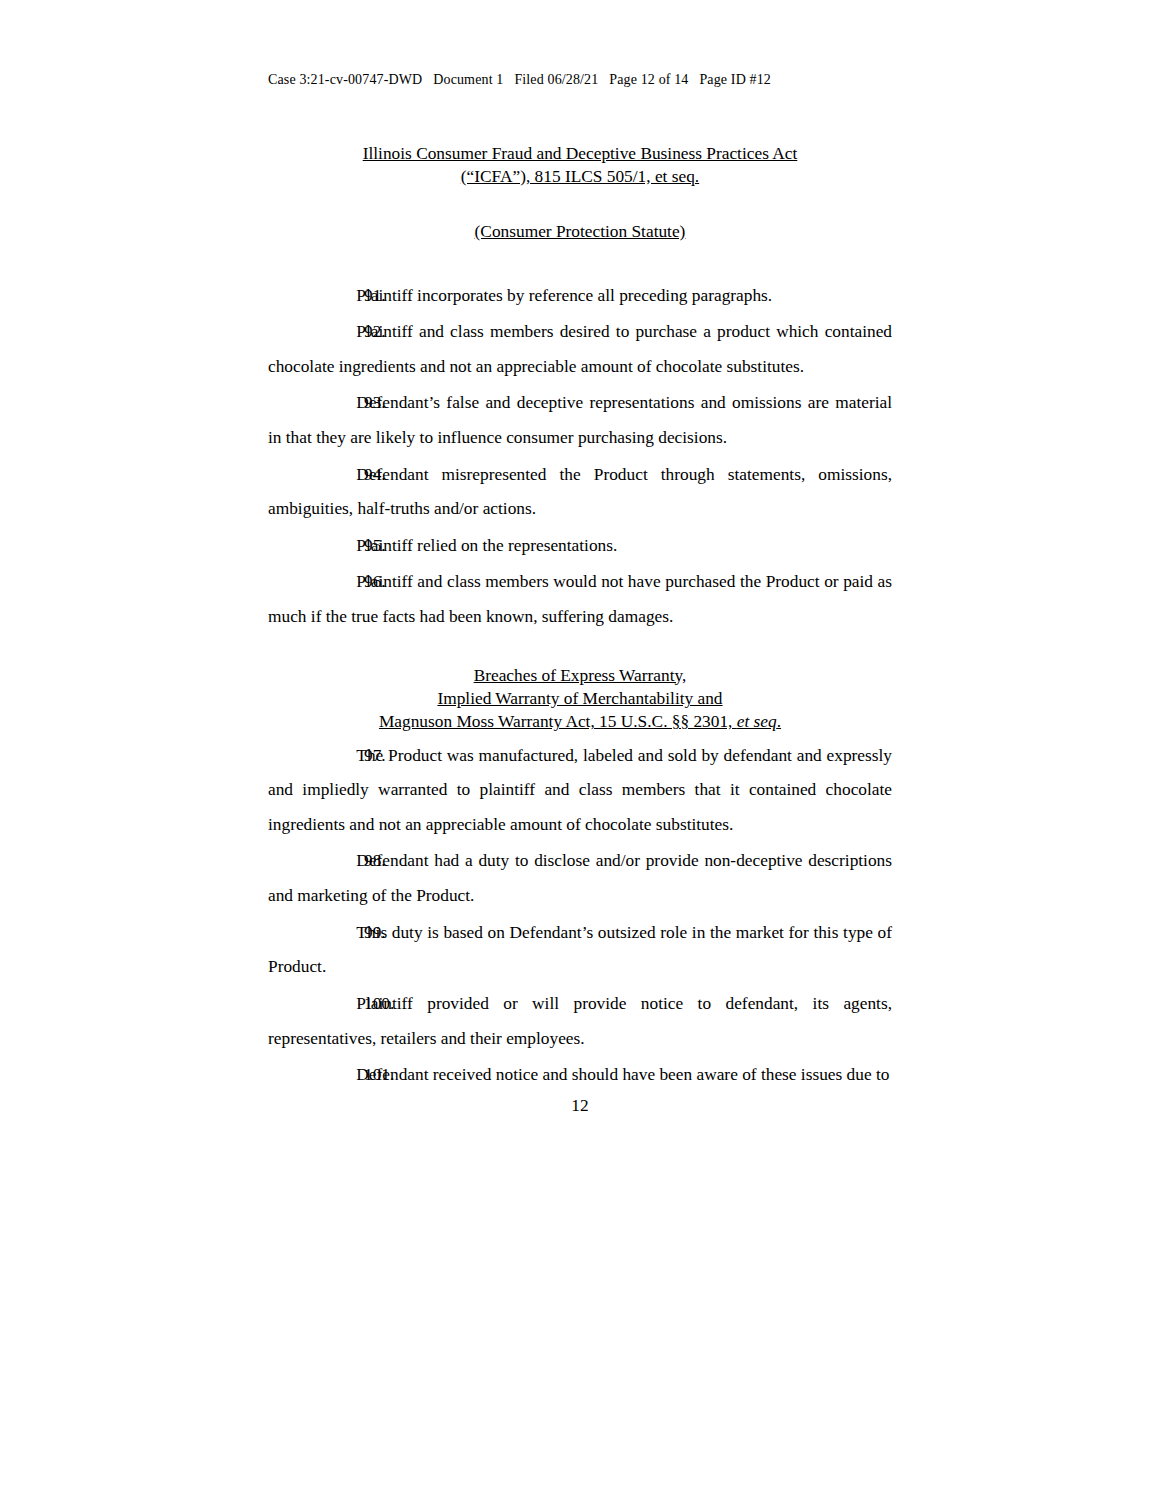Case 3:21-cv-00747-DWD Document 1 Filed 06/28/21 Page 12 of 14 Page ID #12
Illinois Consumer Fraud and Deceptive Business Practices Act
(“ICFA”), 815 ILCS 505/1, et seq.
(Consumer Protection Statute)
91. Plaintiff incorporates by reference all preceding paragraphs.
92. Plaintiff and class members desired to purchase a product which contained chocolate ingredients and not an appreciable amount of chocolate substitutes.
93. Defendant’s false and deceptive representations and omissions are material in that they are likely to influence consumer purchasing decisions.
94. Defendant misrepresented the Product through statements, omissions, ambiguities, half-truths and/or actions.
95. Plaintiff relied on the representations.
96. Plaintiff and class members would not have purchased the Product or paid as much if the true facts had been known, suffering damages.
Breaches of Express Warranty,
Implied Warranty of Merchantability and
Magnuson Moss Warranty Act, 15 U.S.C. §§ 2301, et seq.
97. The Product was manufactured, labeled and sold by defendant and expressly and impliedly warranted to plaintiff and class members that it contained chocolate ingredients and not an appreciable amount of chocolate substitutes.
98. Defendant had a duty to disclose and/or provide non-deceptive descriptions and marketing of the Product.
99. This duty is based on Defendant’s outsized role in the market for this type of Product.
100. Plaintiff provided or will provide notice to defendant, its agents, representatives, retailers and their employees.
101. Defendant received notice and should have been aware of these issues due to
12